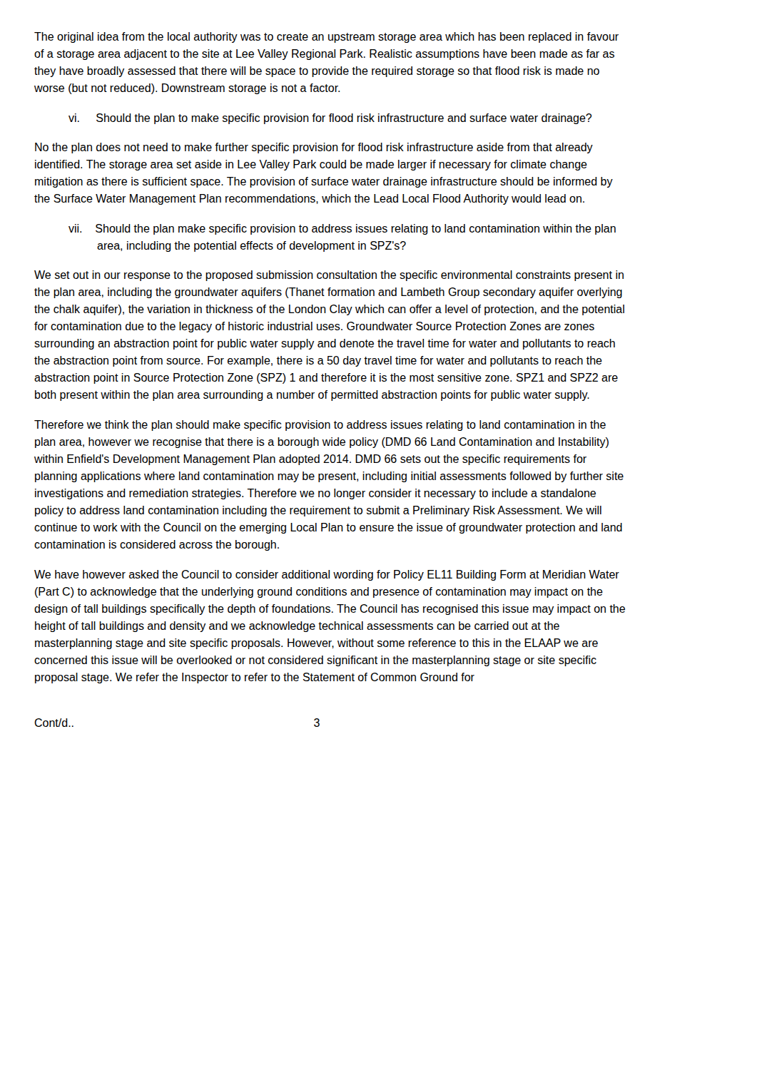The original idea from the local authority was to create an upstream storage area which has been replaced in favour of a storage area adjacent to the site at Lee Valley Regional Park. Realistic assumptions have been made as far as they have broadly assessed that there will be space to provide the required storage so that flood risk is made no worse (but not reduced). Downstream storage is not a factor.
vi. Should the plan to make specific provision for flood risk infrastructure and surface water drainage?
No the plan does not need to make further specific provision for flood risk infrastructure aside from that already identified. The storage area set aside in Lee Valley Park could be made larger if necessary for climate change mitigation as there is sufficient space. The provision of surface water drainage infrastructure should be informed by the Surface Water Management Plan recommendations, which the Lead Local Flood Authority would lead on.
vii. Should the plan make specific provision to address issues relating to land contamination within the plan area, including the potential effects of development in SPZ's?
We set out in our response to the proposed submission consultation the specific environmental constraints present in the plan area, including the groundwater aquifers (Thanet formation and Lambeth Group secondary aquifer overlying the chalk aquifer), the variation in thickness of the London Clay which can offer a level of protection, and the potential for contamination due to the legacy of historic industrial uses. Groundwater Source Protection Zones are zones surrounding an abstraction point for public water supply and denote the travel time for water and pollutants to reach the abstraction point from source. For example, there is a 50 day travel time for water and pollutants to reach the abstraction point in Source Protection Zone (SPZ) 1 and therefore it is the most sensitive zone. SPZ1 and SPZ2 are both present within the plan area surrounding a number of permitted abstraction points for public water supply.
Therefore we think the plan should make specific provision to address issues relating to land contamination in the plan area, however we recognise that there is a borough wide policy (DMD 66 Land Contamination and Instability) within Enfield's Development Management Plan adopted 2014. DMD 66 sets out the specific requirements for planning applications where land contamination may be present, including initial assessments followed by further site investigations and remediation strategies. Therefore we no longer consider it necessary to include a standalone policy to address land contamination including the requirement to submit a Preliminary Risk Assessment. We will continue to work with the Council on the emerging Local Plan to ensure the issue of groundwater protection and land contamination is considered across the borough.
We have however asked the Council to consider additional wording for Policy EL11 Building Form at Meridian Water (Part C) to acknowledge that the underlying ground conditions and presence of contamination may impact on the design of tall buildings specifically the depth of foundations. The Council has recognised this issue may impact on the height of tall buildings and density and we acknowledge technical assessments can be carried out at the masterplanning stage and site specific proposals. However, without some reference to this in the ELAAP we are concerned this issue will be overlooked or not considered significant in the masterplanning stage or site specific proposal stage. We refer the Inspector to refer to the Statement of Common Ground for
Cont/d.. 3